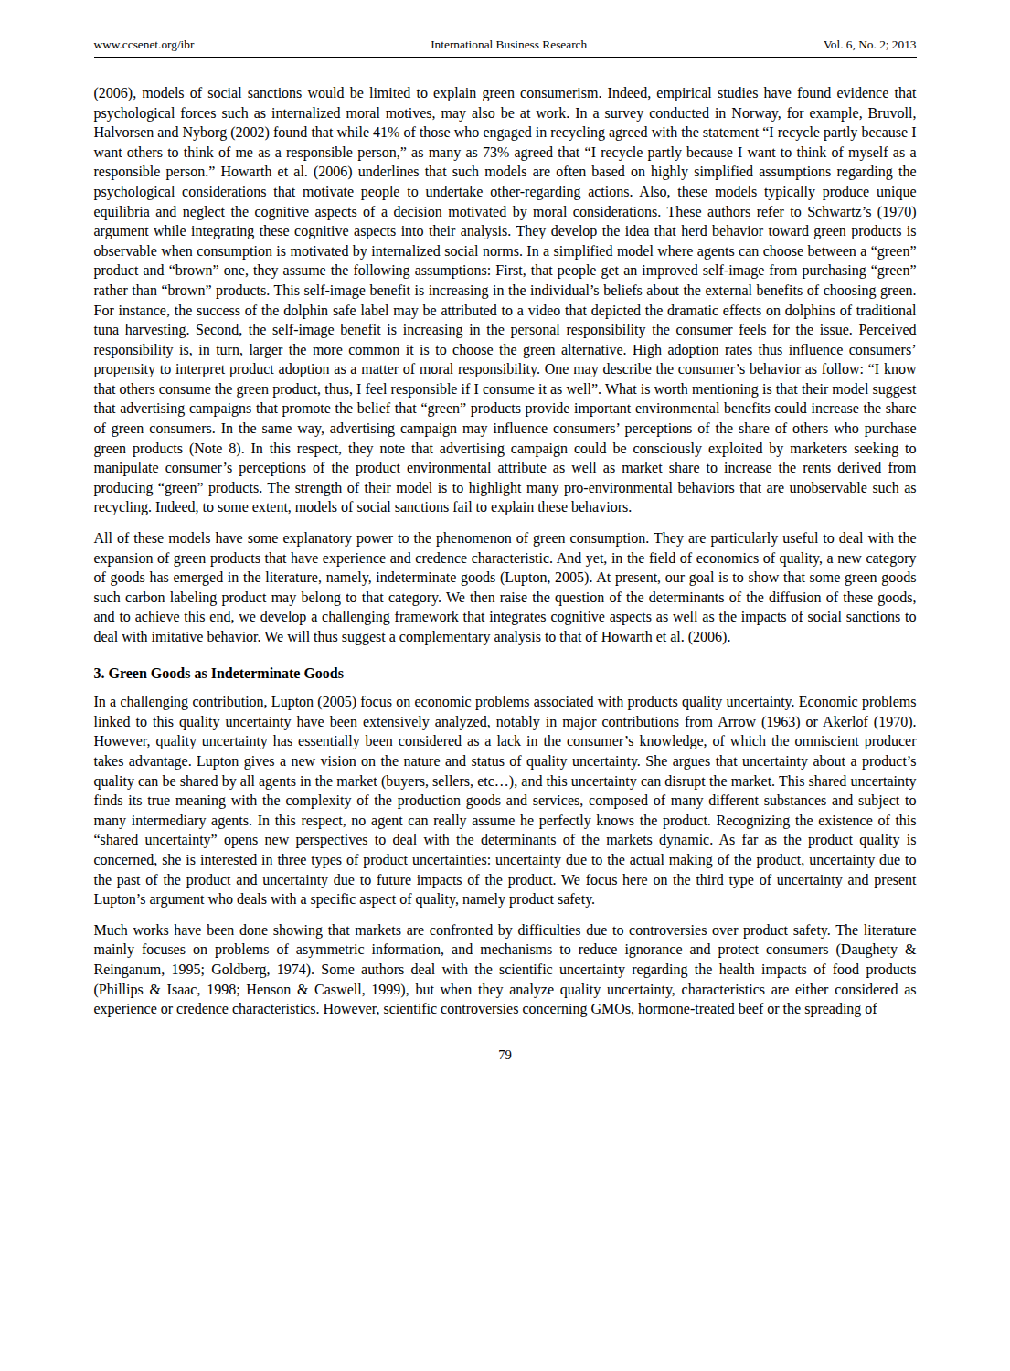www.ccsenet.org/ibr International Business Research Vol. 6, No. 2; 2013
(2006), models of social sanctions would be limited to explain green consumerism. Indeed, empirical studies have found evidence that psychological forces such as internalized moral motives, may also be at work. In a survey conducted in Norway, for example, Bruvoll, Halvorsen and Nyborg (2002) found that while 41% of those who engaged in recycling agreed with the statement “I recycle partly because I want others to think of me as a responsible person,” as many as 73% agreed that “I recycle partly because I want to think of myself as a responsible person.” Howarth et al. (2006) underlines that such models are often based on highly simplified assumptions regarding the psychological considerations that motivate people to undertake other-regarding actions. Also, these models typically produce unique equilibria and neglect the cognitive aspects of a decision motivated by moral considerations. These authors refer to Schwartz’s (1970) argument while integrating these cognitive aspects into their analysis. They develop the idea that herd behavior toward green products is observable when consumption is motivated by internalized social norms. In a simplified model where agents can choose between a “green” product and “brown” one, they assume the following assumptions: First, that people get an improved self-image from purchasing “green” rather than “brown” products. This self-image benefit is increasing in the individual’s beliefs about the external benefits of choosing green. For instance, the success of the dolphin safe label may be attributed to a video that depicted the dramatic effects on dolphins of traditional tuna harvesting. Second, the self-image benefit is increasing in the personal responsibility the consumer feels for the issue. Perceived responsibility is, in turn, larger the more common it is to choose the green alternative. High adoption rates thus influence consumers’ propensity to interpret product adoption as a matter of moral responsibility. One may describe the consumer’s behavior as follow: “I know that others consume the green product, thus, I feel responsible if I consume it as well”. What is worth mentioning is that their model suggest that advertising campaigns that promote the belief that “green” products provide important environmental benefits could increase the share of green consumers. In the same way, advertising campaign may influence consumers’ perceptions of the share of others who purchase green products (Note 8). In this respect, they note that advertising campaign could be consciously exploited by marketers seeking to manipulate consumer’s perceptions of the product environmental attribute as well as market share to increase the rents derived from producing “green” products. The strength of their model is to highlight many pro-environmental behaviors that are unobservable such as recycling. Indeed, to some extent, models of social sanctions fail to explain these behaviors.
All of these models have some explanatory power to the phenomenon of green consumption. They are particularly useful to deal with the expansion of green products that have experience and credence characteristic. And yet, in the field of economics of quality, a new category of goods has emerged in the literature, namely, indeterminate goods (Lupton, 2005). At present, our goal is to show that some green goods such carbon labeling product may belong to that category. We then raise the question of the determinants of the diffusion of these goods, and to achieve this end, we develop a challenging framework that integrates cognitive aspects as well as the impacts of social sanctions to deal with imitative behavior. We will thus suggest a complementary analysis to that of Howarth et al. (2006).
3. Green Goods as Indeterminate Goods
In a challenging contribution, Lupton (2005) focus on economic problems associated with products quality uncertainty. Economic problems linked to this quality uncertainty have been extensively analyzed, notably in major contributions from Arrow (1963) or Akerlof (1970). However, quality uncertainty has essentially been considered as a lack in the consumer’s knowledge, of which the omniscient producer takes advantage. Lupton gives a new vision on the nature and status of quality uncertainty. She argues that uncertainty about a product’s quality can be shared by all agents in the market (buyers, sellers, etc…), and this uncertainty can disrupt the market. This shared uncertainty finds its true meaning with the complexity of the production goods and services, composed of many different substances and subject to many intermediary agents. In this respect, no agent can really assume he perfectly knows the product. Recognizing the existence of this “shared uncertainty” opens new perspectives to deal with the determinants of the markets dynamic. As far as the product quality is concerned, she is interested in three types of product uncertainties: uncertainty due to the actual making of the product, uncertainty due to the past of the product and uncertainty due to future impacts of the product. We focus here on the third type of uncertainty and present Lupton’s argument who deals with a specific aspect of quality, namely product safety.
Much works have been done showing that markets are confronted by difficulties due to controversies over product safety. The literature mainly focuses on problems of asymmetric information, and mechanisms to reduce ignorance and protect consumers (Daughety & Reinganum, 1995; Goldberg, 1974). Some authors deal with the scientific uncertainty regarding the health impacts of food products (Phillips & Isaac, 1998; Henson & Caswell, 1999), but when they analyze quality uncertainty, characteristics are either considered as experience or credence characteristics. However, scientific controversies concerning GMOs, hormone-treated beef or the spreading of
79